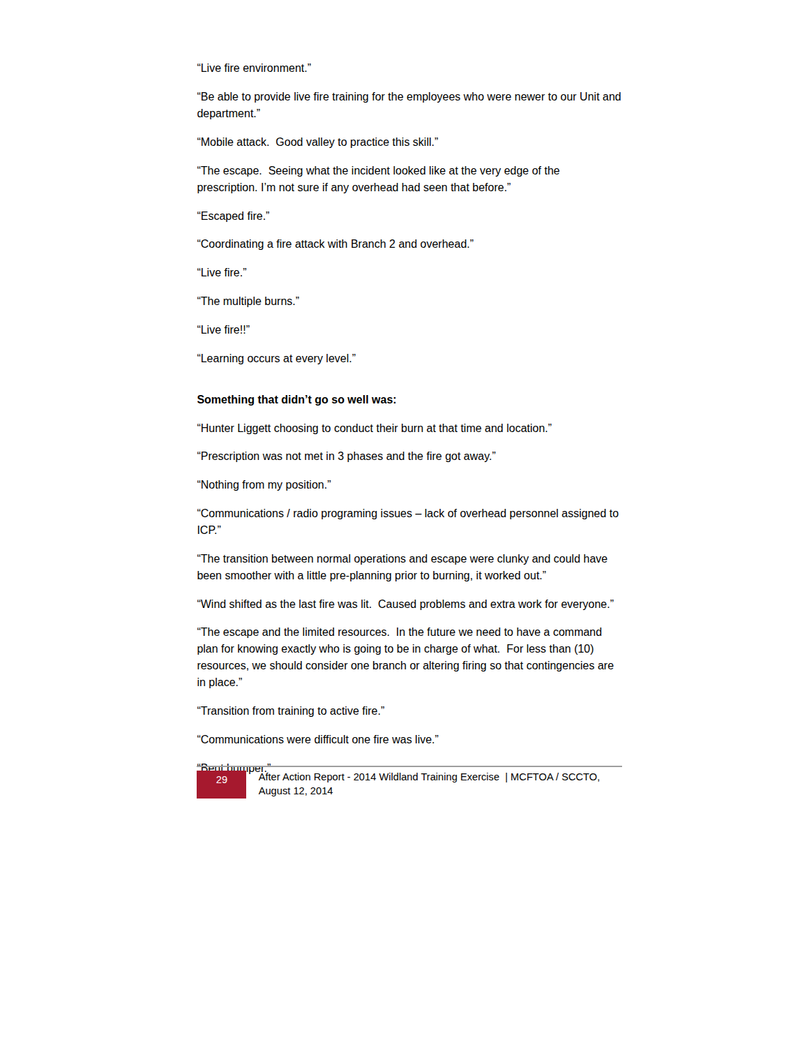“Live fire environment.”
“Be able to provide live fire training for the employees who were newer to our Unit and department.”
“Mobile attack. Good valley to practice this skill.”
“The escape. Seeing what the incident looked like at the very edge of the prescription. I’m not sure if any overhead had seen that before.”
“Escaped fire.”
“Coordinating a fire attack with Branch 2 and overhead.”
“Live fire.”
“The multiple burns.”
“Live fire!!”
“Learning occurs at every level.”
Something that didn’t go so well was:
“Hunter Liggett choosing to conduct their burn at that time and location.”
“Prescription was not met in 3 phases and the fire got away.”
“Nothing from my position.”
“Communications / radio programing issues – lack of overhead personnel assigned to ICP.”
“The transition between normal operations and escape were clunky and could have been smoother with a little pre-planning prior to burning, it worked out.”
“Wind shifted as the last fire was lit. Caused problems and extra work for everyone.”
“The escape and the limited resources. In the future we need to have a command plan for knowing exactly who is going to be in charge of what. For less than (10) resources, we should consider one branch or altering firing so that contingencies are in place.”
“Transition from training to active fire.”
“Communications were difficult one fire was live.”
“Bent bumper.”
29
After Action Report - 2014 Wildland Training Exercise | MCFTOA / SCCTO, August 12, 2014